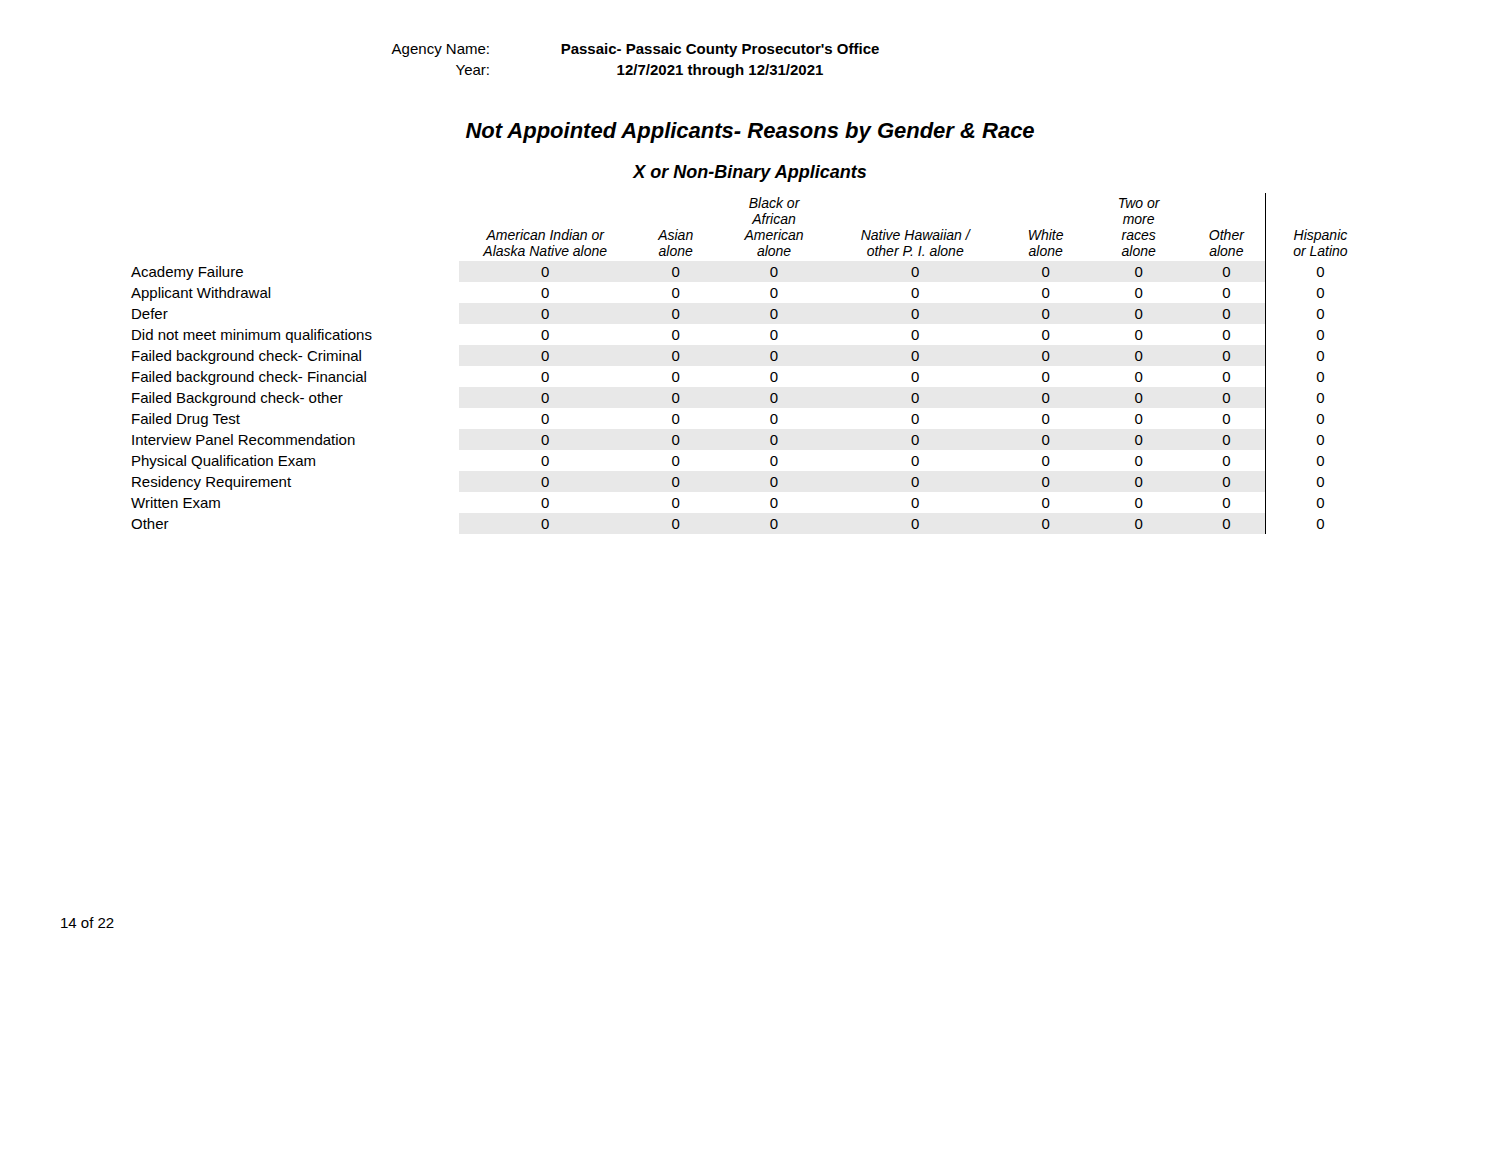Agency Name:
Passaic- Passaic County Prosecutor's Office
Year:
12/7/2021 through 12/31/2021
Not Appointed Applicants- Reasons by Gender & Race
X or Non-Binary Applicants
| | American Indian or Alaska Native alone | Asian alone | Black or African American alone | Native Hawaiian / other P. I. alone | White alone | Two or more races alone | Other alone | Hispanic or Latino |
| --- | --- | --- | --- | --- | --- | --- | --- | --- |
| Academy Failure | 0 | 0 | 0 | 0 | 0 | 0 | 0 | 0 |
| Applicant Withdrawal | 0 | 0 | 0 | 0 | 0 | 0 | 0 | 0 |
| Defer | 0 | 0 | 0 | 0 | 0 | 0 | 0 | 0 |
| Did not meet minimum qualifications | 0 | 0 | 0 | 0 | 0 | 0 | 0 | 0 |
| Failed background check- Criminal | 0 | 0 | 0 | 0 | 0 | 0 | 0 | 0 |
| Failed background check- Financial | 0 | 0 | 0 | 0 | 0 | 0 | 0 | 0 |
| Failed Background check- other | 0 | 0 | 0 | 0 | 0 | 0 | 0 | 0 |
| Failed Drug Test | 0 | 0 | 0 | 0 | 0 | 0 | 0 | 0 |
| Interview Panel Recommendation | 0 | 0 | 0 | 0 | 0 | 0 | 0 | 0 |
| Physical Qualification Exam | 0 | 0 | 0 | 0 | 0 | 0 | 0 | 0 |
| Residency Requirement | 0 | 0 | 0 | 0 | 0 | 0 | 0 | 0 |
| Written Exam | 0 | 0 | 0 | 0 | 0 | 0 | 0 | 0 |
| Other | 0 | 0 | 0 | 0 | 0 | 0 | 0 | 0 |
14 of 22